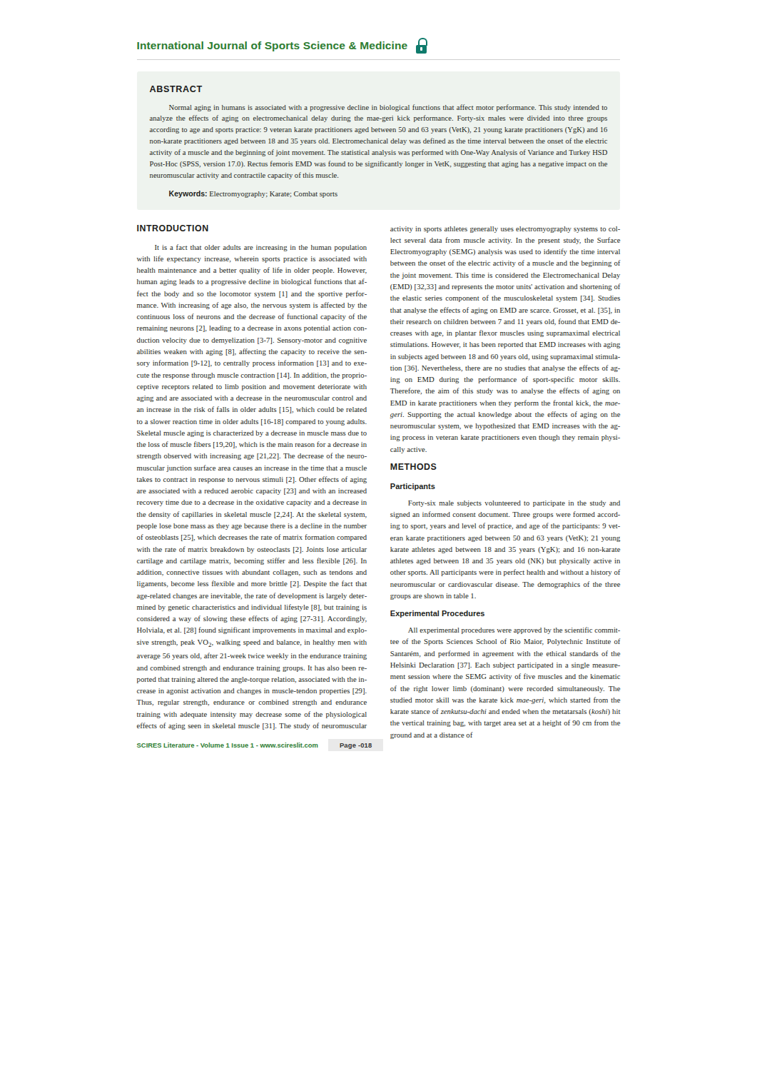International Journal of Sports Science & Medicine
ABSTRACT
Normal aging in humans is associated with a progressive decline in biological functions that affect motor performance. This study intended to analyze the effects of aging on electromechanical delay during the mae-geri kick performance. Forty-six males were divided into three groups according to age and sports practice: 9 veteran karate practitioners aged between 50 and 63 years (VetK), 21 young karate practitioners (YgK) and 16 non-karate practitioners aged between 18 and 35 years old. Electromechanical delay was defined as the time interval between the onset of the electric activity of a muscle and the beginning of joint movement. The statistical analysis was performed with One-Way Analysis of Variance and Turkey HSD Post-Hoc (SPSS, version 17.0). Rectus femoris EMD was found to be significantly longer in VetK, suggesting that aging has a negative impact on the neuromuscular activity and contractile capacity of this muscle.
Keywords: Electromyography; Karate; Combat sports
INTRODUCTION
It is a fact that older adults are increasing in the human population with life expectancy increase, wherein sports practice is associated with health maintenance and a better quality of life in older people. However, human aging leads to a progressive decline in biological functions that affect the body and so the locomotor system [1] and the sportive performance. With increasing of age also, the nervous system is affected by the continuous loss of neurons and the decrease of functional capacity of the remaining neurons [2], leading to a decrease in axons potential action conduction velocity due to demyelization [3-7]. Sensory-motor and cognitive abilities weaken with aging [8], affecting the capacity to receive the sensory information [9-12], to centrally process information [13] and to execute the response through muscle contraction [14]. In addition, the proprioceptive receptors related to limb position and movement deteriorate with aging and are associated with a decrease in the neuromuscular control and an increase in the risk of falls in older adults [15], which could be related to a slower reaction time in older adults [16-18] compared to young adults. Skeletal muscle aging is characterized by a decrease in muscle mass due to the loss of muscle fibers [19,20], which is the main reason for a decrease in strength observed with increasing age [21,22]. The decrease of the neuromuscular junction surface area causes an increase in the time that a muscle takes to contract in response to nervous stimuli [2]. Other effects of aging are associated with a reduced aerobic capacity [23] and with an increased recovery time due to a decrease in the oxidative capacity and a decrease in the density of capillaries in skeletal muscle [2,24]. At the skeletal system, people lose bone mass as they age because there is a decline in the number of osteoblasts [25], which decreases the rate of matrix formation compared with the rate of matrix breakdown by osteoclasts [2]. Joints lose articular cartilage and cartilage matrix, becoming stiffer and less flexible [26]. In addition, connective tissues with abundant collagen, such as tendons and ligaments, become less flexible and more brittle [2]. Despite the fact that age-related changes are inevitable, the rate of development is largely determined by genetic characteristics and individual lifestyle [8], but training is considered a way of slowing these effects of aging [27-31]. Accordingly, Holviala, et al. [28] found significant improvements in maximal and explosive strength, peak VO2, walking speed and balance, in healthy men with average 56 years old, after 21-week twice weekly in the endurance training and combined strength and endurance training groups. It has also been reported that training altered the angle-torque relation, associated with the increase in agonist activation and changes in muscle-tendon properties [29]. Thus, regular strength, endurance or combined strength and endurance training with adequate intensity may decrease some of the physiological effects of aging seen in skeletal muscle [31]. The study of neuromuscular activity in sports athletes generally uses electromyography systems to collect several data from muscle activity. In the present study, the Surface Electromyography (SEMG) analysis was used to identify the time interval between the onset of the electric activity of a muscle and the beginning of the joint movement. This time is considered the Electromechanical Delay (EMD) [32,33] and represents the motor units' activation and shortening of the elastic series component of the musculoskeletal system [34]. Studies that analyse the effects of aging on EMD are scarce. Grosset, et al. [35], in their research on children between 7 and 11 years old, found that EMD decreases with age, in plantar flexor muscles using supramaximal electrical stimulations. However, it has been reported that EMD increases with aging in subjects aged between 18 and 60 years old, using supramaximal stimulation [36]. Nevertheless, there are no studies that analyse the effects of aging on EMD during the performance of sport-specific motor skills. Therefore, the aim of this study was to analyse the effects of aging on EMD in karate practitioners when they perform the frontal kick, the mae-geri. Supporting the actual knowledge about the effects of aging on the neuromuscular system, we hypothesized that EMD increases with the aging process in veteran karate practitioners even though they remain physically active.
METHODS
Participants
Forty-six male subjects volunteered to participate in the study and signed an informed consent document. Three groups were formed according to sport, years and level of practice, and age of the participants: 9 veteran karate practitioners aged between 50 and 63 years (VetK); 21 young karate athletes aged between 18 and 35 years (YgK); and 16 non-karate athletes aged between 18 and 35 years old (NK) but physically active in other sports. All participants were in perfect health and without a history of neuromuscular or cardiovascular disease. The demographics of the three groups are shown in table 1.
Experimental Procedures
All experimental procedures were approved by the scientific committee of the Sports Sciences School of Rio Maior, Polytechnic Institute of Santarém, and performed in agreement with the ethical standards of the Helsinki Declaration [37]. Each subject participated in a single measurement session where the SEMG activity of five muscles and the kinematic of the right lower limb (dominant) were recorded simultaneously. The studied motor skill was the karate kick mae-geri, which started from the karate stance of zenkutsu-dachi and ended when the metatarsals (koshi) hit the vertical training bag, with target area set at a height of 90 cm from the ground and at a distance of
SCIRES Literature - Volume 1 Issue 1 - www.scireslit.com
Page -018